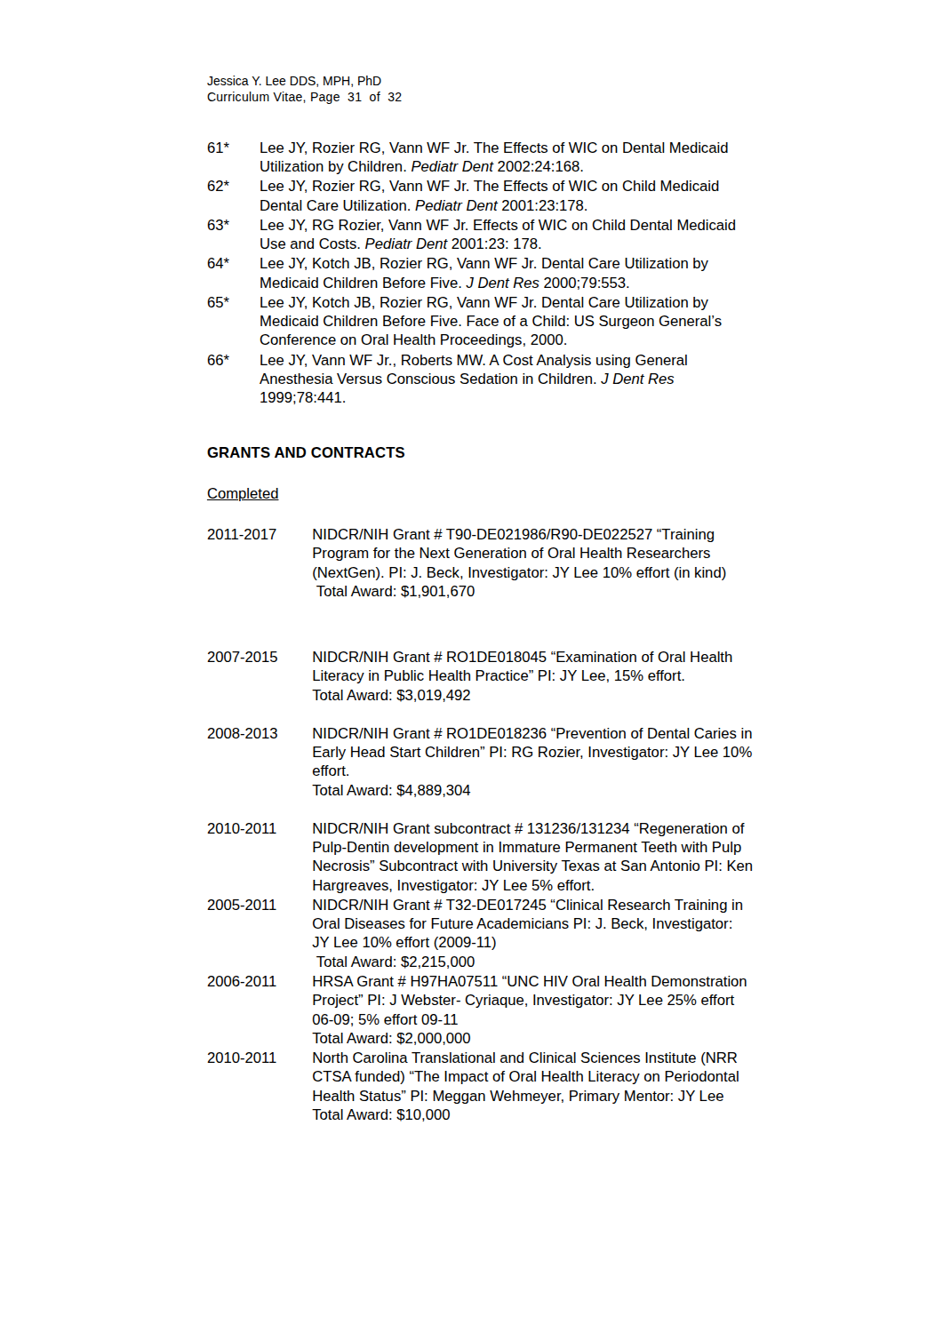Jessica Y. Lee DDS, MPH, PhD
Curriculum Vitae, Page 31 of 32
61*Lee JY, Rozier RG, Vann WF Jr. The Effects of WIC on Dental Medicaid Utilization by Children. Pediatr Dent 2002:24:168.
62*Lee JY, Rozier RG, Vann WF Jr. The Effects of WIC on Child Medicaid Dental Care Utilization. Pediatr Dent 2001:23:178.
63*Lee JY, RG Rozier, Vann WF Jr. Effects of WIC on Child Dental Medicaid Use and Costs. Pediatr Dent 2001:23: 178.
64*Lee JY, Kotch JB, Rozier RG, Vann WF Jr. Dental Care Utilization by Medicaid Children Before Five. J Dent Res 2000;79:553.
65*Lee JY, Kotch JB, Rozier RG, Vann WF Jr. Dental Care Utilization by Medicaid Children Before Five. Face of a Child: US Surgeon General’s Conference on Oral Health Proceedings, 2000.
66*Lee JY, Vann WF Jr., Roberts MW. A Cost Analysis using General Anesthesia Versus Conscious Sedation in Children. J Dent Res 1999;78:441.
GRANTS AND CONTRACTS
Completed
2011-2017
NIDCR/NIH Grant # T90-DE021986/R90-DE022527 “Training Program for the Next Generation of Oral Health Researchers (NextGen). PI: J. Beck, Investigator: JY Lee 10% effort (in kind)
Total Award: $1,901,670
2007-2015
NIDCR/NIH Grant # RO1DE018045 “Examination of Oral Health Literacy in Public Health Practice” PI: JY Lee, 15% effort.
Total Award: $3,019,492
2008-2013
NIDCR/NIH Grant # RO1DE018236 “Prevention of Dental Caries in Early Head Start Children” PI: RG Rozier, Investigator: JY Lee 10% effort.
Total Award: $4,889,304
2010-2011
NIDCR/NIH Grant subcontract # 131236/131234 “Regeneration of Pulp-Dentin development in Immature Permanent Teeth with Pulp Necrosis” Subcontract with University Texas at San Antonio PI: Ken Hargreaves, Investigator: JY Lee 5% effort.
2005-2011
NIDCR/NIH Grant # T32-DE017245 “Clinical Research Training in Oral Diseases for Future Academicians PI: J. Beck, Investigator: JY Lee 10% effort (2009-11)
Total Award: $2,215,000
2006-2011
HRSA Grant # H97HA07511 “UNC HIV Oral Health Demonstration Project” PI: J Webster- Cyriaque, Investigator: JY Lee 25% effort 06-09; 5% effort 09-11
Total Award: $2,000,000
2010-2011
North Carolina Translational and Clinical Sciences Institute (NRR CTSA funded) “The Impact of Oral Health Literacy on Periodontal Health Status” PI: Meggan Wehmeyer, Primary Mentor: JY Lee
Total Award: $10,000